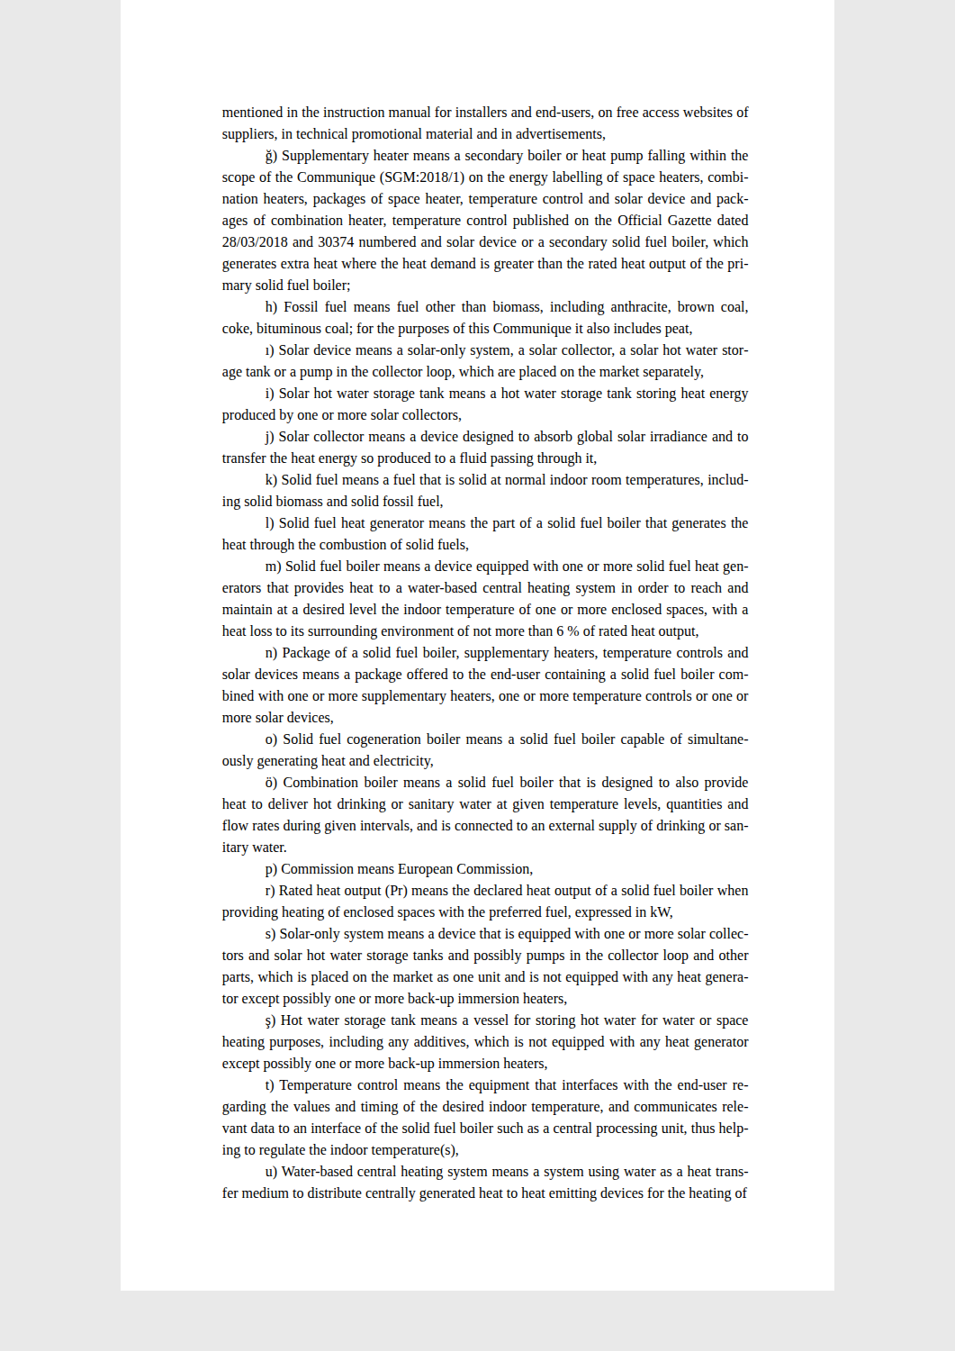mentioned in the instruction manual for installers and end-users, on free access websites of suppliers, in technical promotional material and in advertisements,
ğ) Supplementary heater means a secondary boiler or heat pump falling within the scope of the Communique (SGM:2018/1) on the energy labelling of space heaters, combination heaters, packages of space heater, temperature control and solar device and packages of combination heater, temperature control published on the Official Gazette dated 28/03/2018 and 30374 numbered and solar device or a secondary solid fuel boiler, which generates extra heat where the heat demand is greater than the rated heat output of the primary solid fuel boiler;
h) Fossil fuel means fuel other than biomass, including anthracite, brown coal, coke, bituminous coal; for the purposes of this Communique it also includes peat,
ı) Solar device means a solar-only system, a solar collector, a solar hot water storage tank or a pump in the collector loop, which are placed on the market separately,
i) Solar hot water storage tank means a hot water storage tank storing heat energy produced by one or more solar collectors,
j) Solar collector means a device designed to absorb global solar irradiance and to transfer the heat energy so produced to a fluid passing through it,
k) Solid fuel means a fuel that is solid at normal indoor room temperatures, including solid biomass and solid fossil fuel,
l) Solid fuel heat generator means the part of a solid fuel boiler that generates the heat through the combustion of solid fuels,
m) Solid fuel boiler means a device equipped with one or more solid fuel heat generators that provides heat to a water-based central heating system in order to reach and maintain at a desired level the indoor temperature of one or more enclosed spaces, with a heat loss to its surrounding environment of not more than 6 % of rated heat output,
n) Package of a solid fuel boiler, supplementary heaters, temperature controls and solar devices means a package offered to the end-user containing a solid fuel boiler combined with one or more supplementary heaters, one or more temperature controls or one or more solar devices,
o) Solid fuel cogeneration boiler means a solid fuel boiler capable of simultaneously generating heat and electricity,
ö) Combination boiler means a solid fuel boiler that is designed to also provide heat to deliver hot drinking or sanitary water at given temperature levels, quantities and flow rates during given intervals, and is connected to an external supply of drinking or sanitary water.
p) Commission means European Commission,
r) Rated heat output (Pr) means the declared heat output of a solid fuel boiler when providing heating of enclosed spaces with the preferred fuel, expressed in kW,
s) Solar-only system means a device that is equipped with one or more solar collectors and solar hot water storage tanks and possibly pumps in the collector loop and other parts, which is placed on the market as one unit and is not equipped with any heat generator except possibly one or more back-up immersion heaters,
ş) Hot water storage tank means a vessel for storing hot water for water or space heating purposes, including any additives, which is not equipped with any heat generator except possibly one or more back-up immersion heaters,
t) Temperature control means the equipment that interfaces with the end-user regarding the values and timing of the desired indoor temperature, and communicates relevant data to an interface of the solid fuel boiler such as a central processing unit, thus helping to regulate the indoor temperature(s),
u) Water-based central heating system means a system using water as a heat transfer medium to distribute centrally generated heat to heat emitting devices for the heating of